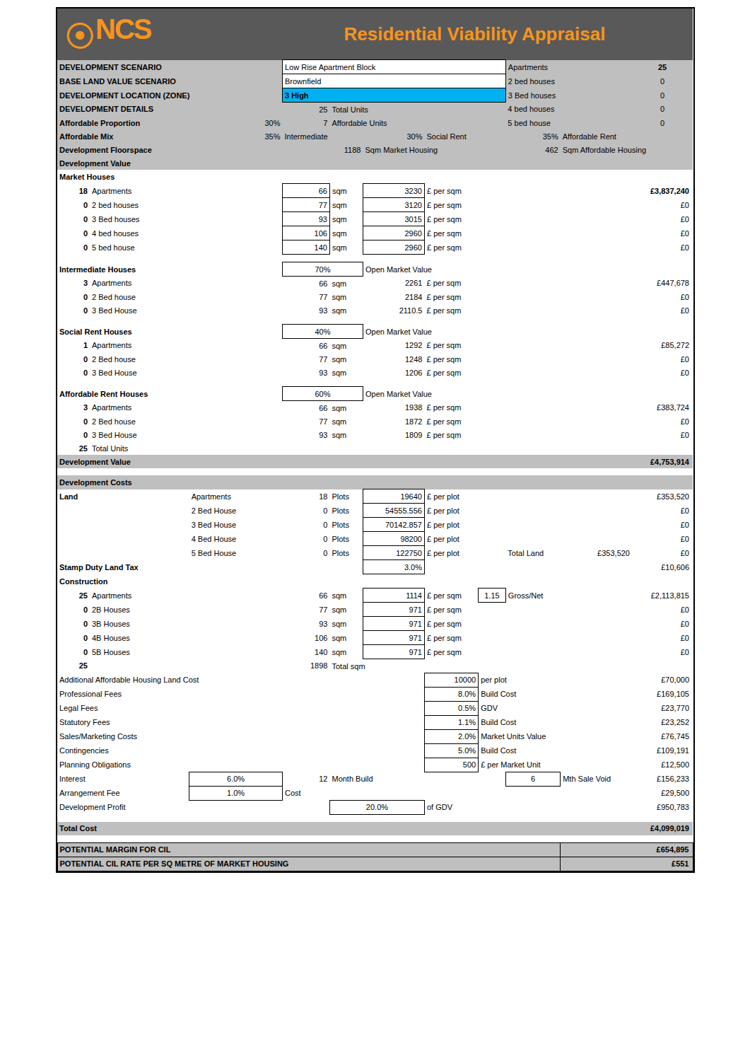| ⦿ NCS | Residential Viability Appraisal |
| DEVELOPMENT SCENARIO | Low Rise Apartment Block | Apartments | 25 |
| BASE LAND VALUE SCENARIO | Brownfield | 2 bed houses | 0 |
| DEVELOPMENT LOCATION (ZONE) | 3 High | 3 Bed houses | 0 |
| DEVELOPMENT DETAILS | 25 | Total Units | 4 bed houses | 0 |
| Affordable Proportion | 30% | 7 | Affordable Units | 5 bed house | 0 |
| Affordable Mix | 35% | Intermediate | 30% | Social Rent | 35% | Affordable Rent |
| Development Floorspace | 1188 | Sqm Market Housing | 462 | Sqm Affordable Housing |
| Development Value |
| Market Houses |
| 18 | Apartments | 66 | sqm | 3230 | £ per sqm | | £3,837,240 |
| 0 | 2 bed houses | 77 | sqm | 3120 | £ per sqm | | £0 |
| 0 | 3 Bed houses | 93 | sqm | 3015 | £ per sqm | | £0 |
| 0 | 4 bed houses | 106 | sqm | 2960 | £ per sqm | | £0 |
| 0 | 5 bed house | 140 | sqm | 2960 | £ per sqm | | £0 |
| Intermediate Houses | 70% | Open Market Value |
| 3 | Apartments | 66 | sqm | 2261 | £ per sqm | | £447,678 |
| 0 | 2 Bed house | 77 | sqm | 2184 | £ per sqm | | £0 |
| 0 | 3 Bed House | 93 | sqm | 2110.5 | £ per sqm | | £0 |
| Social Rent Houses | 40% | Open Market Value |
| 1 | Apartments | 66 | sqm | 1292 | £ per sqm | | £85,272 |
| 0 | 2 Bed house | 77 | sqm | 1248 | £ per sqm | | £0 |
| 0 | 3 Bed House | 93 | sqm | 1206 | £ per sqm | | £0 |
| Affordable Rent Houses | 60% | Open Market Value |
| 3 | Apartments | 66 | sqm | 1938 | £ per sqm | | £383,724 |
| 0 | 2 Bed house | 77 | sqm | 1872 | £ per sqm | | £0 |
| 0 | 3 Bed House | 93 | sqm | 1809 | £ per sqm | | £0 |
| 25 | Total Units | |
| Development Value | £4,753,914 |
| Development Costs |
| Land | Apartments | 18 | Plots | 19640 | £ per plot | | £353,520 |
| | 2 Bed House | 0 | Plots | 54555.556 | £ per plot | | £0 |
| | 3 Bed House | 0 | Plots | 70142.857 | £ per plot | | £0 |
| | 4 Bed House | 0 | Plots | 98200 | £ per plot | | £0 |
| | 5 Bed House | 0 | Plots | 122750 | £ per plot | Total Land | £353,520 | £0 |
| Stamp Duty Land Tax | | 3.0% | | £10,606 |
| Construction |
| 25 | Apartments | 66 | sqm | 1114 | £ per sqm | 1.15 | Gross/Net | £2,113,815 |
| 0 | 2B Houses | 77 | sqm | 971 | £ per sqm | | £0 |
| 0 | 3B Houses | 93 | sqm | 971 | £ per sqm | | £0 |
| 0 | 4B Houses | 106 | sqm | 971 | £ per sqm | | £0 |
| 0 | 5B Houses | 140 | sqm | 971 | £ per sqm | | £0 |
| 25 | | 1898 | Total sqm | |
| Additional Affordable Housing Land Cost | 10000 | per plot | £70,000 |
| Professional Fees | 8.0% | Build Cost | £169,105 |
| Legal Fees | 0.5% | GDV | £23,770 |
| Statutory Fees | 1.1% | Build Cost | £23,252 |
| Sales/Marketing Costs | 2.0% | Market Units Value | £76,745 |
| Contingencies | 5.0% | Build Cost | £109,191 |
| Planning Obligations | 500 | £ per Market Unit | £12,500 |
| Interest | 6.0% | 12 | Month Build | | 6 | Mth Sale Void | £156,233 |
| Arrangement Fee | 1.0% | Cost | | £29,500 |
| Development Profit | 20.0% | of GDV | £950,783 |
| Total Cost | £4,099,019 |
| POTENTIAL MARGIN FOR CIL | £654,895 |
| POTENTIAL CIL RATE PER SQ METRE OF MARKET HOUSING | £551 |